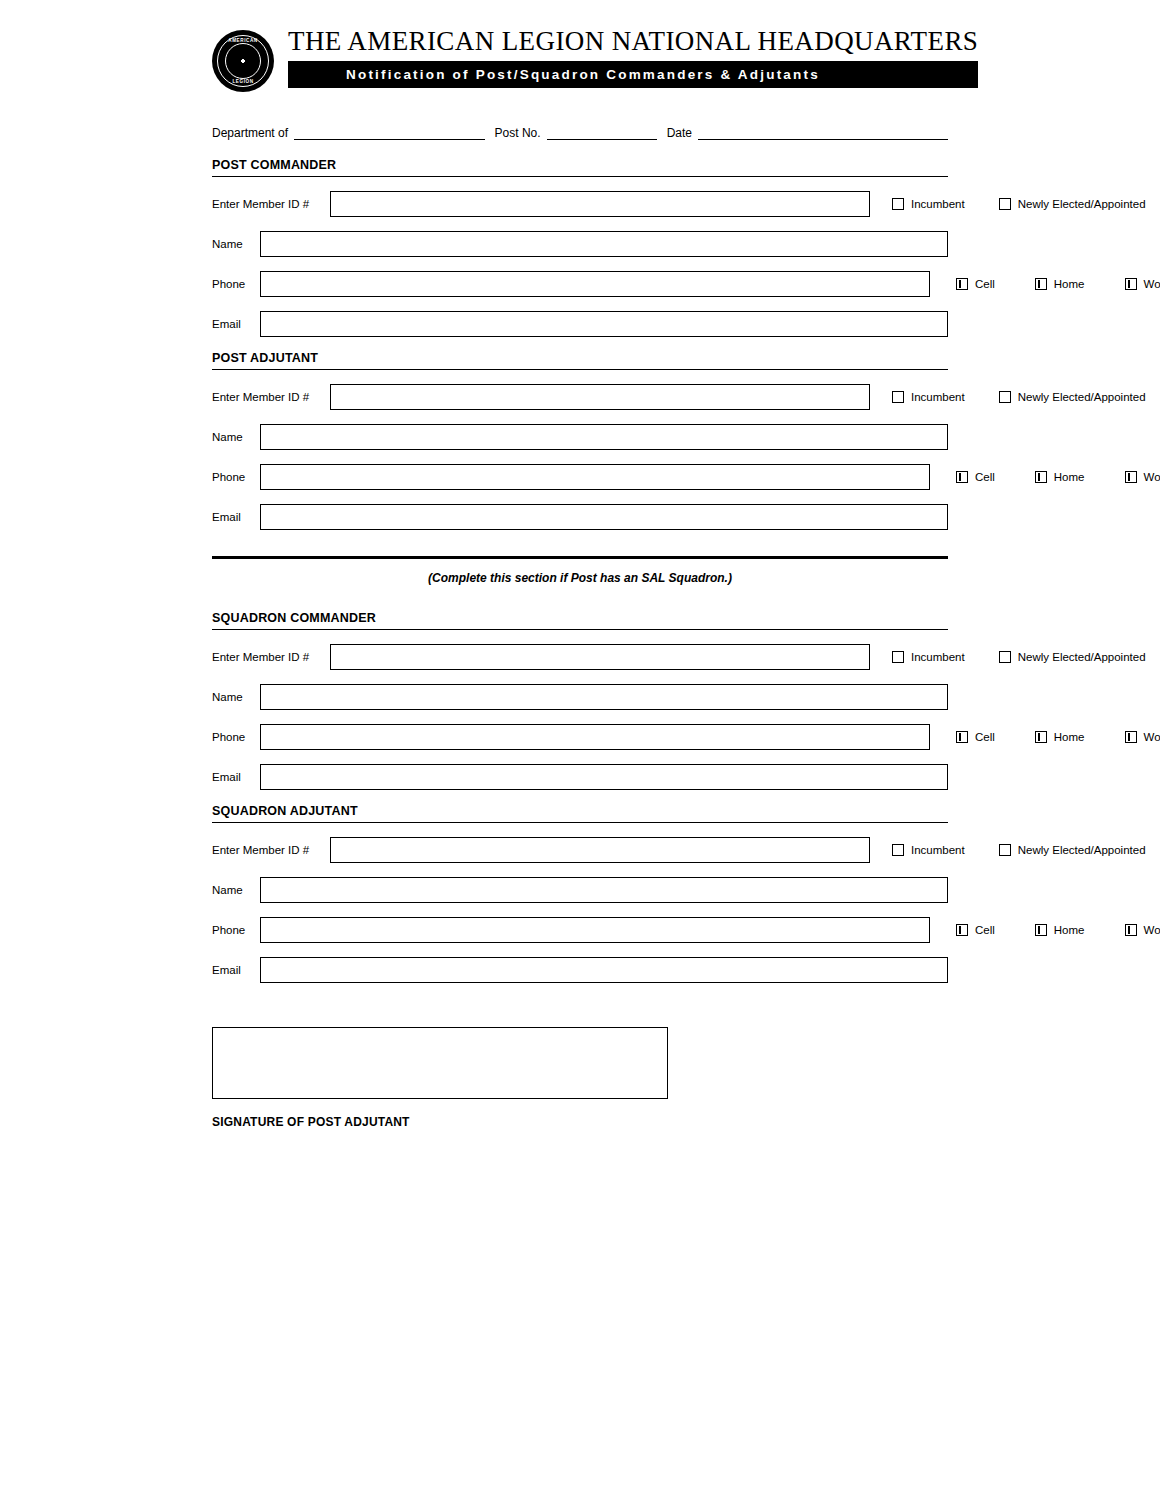AMERICAN
★
LEGION
THE AMERICAN LEGION NATIONAL HEADQUARTERS
Notification of Post/Squadron Commanders & Adjutants
Department of Post No. Date
POST COMMANDER
Enter Member ID # Incumbent Newly Elected/Appointed
Name
Phone Cell Home Work
Email
POST ADJUTANT
Enter Member ID # Incumbent Newly Elected/Appointed
Name
Phone Cell Home Work
Email
(Complete this section if Post has an SAL Squadron.)
SQUADRON COMMANDER
Enter Member ID # Incumbent Newly Elected/Appointed
Name
Phone Cell Home Work
Email
SQUADRON ADJUTANT
Enter Member ID # Incumbent Newly Elected/Appointed
Name
Phone Cell Home Work
Email
SIGNATURE OF POST ADJUTANT